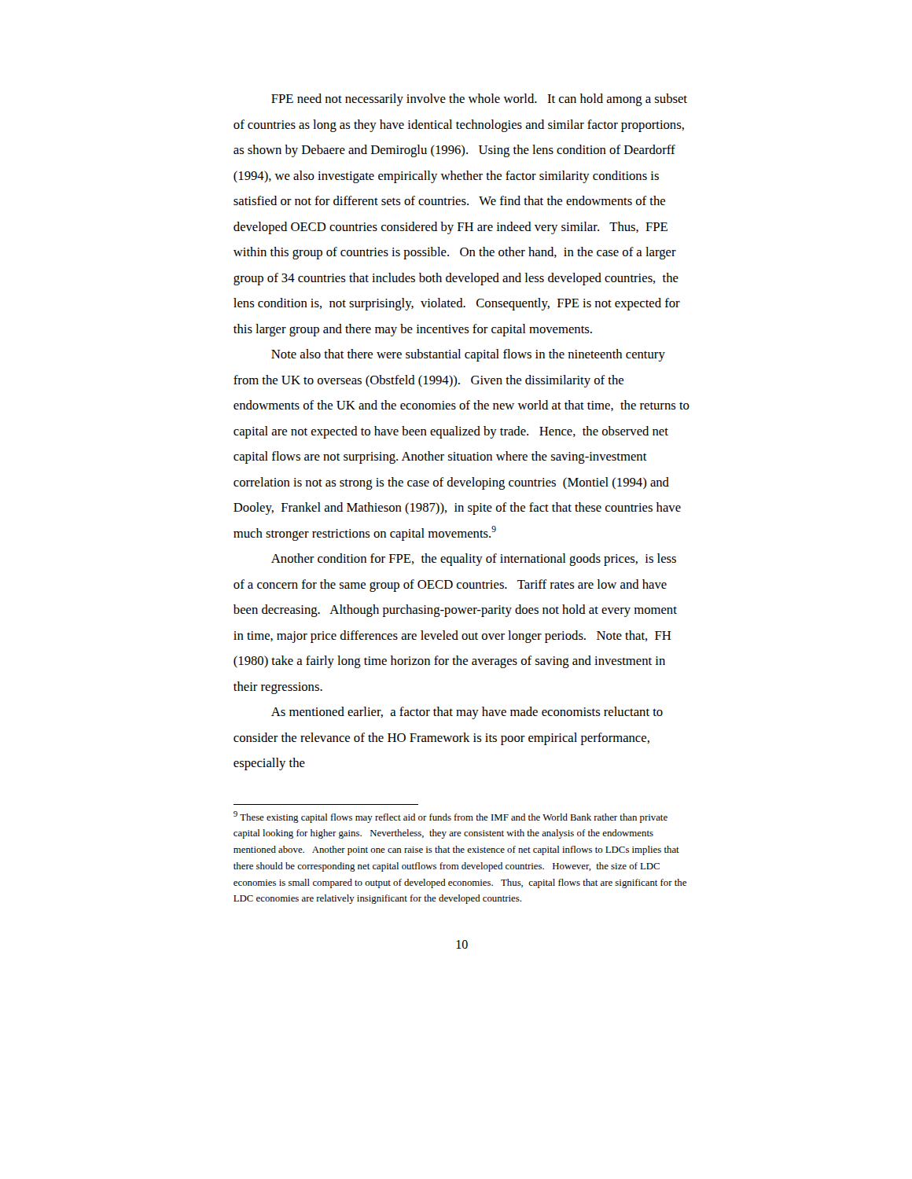FPE need not necessarily involve the whole world. It can hold among a subset of countries as long as they have identical technologies and similar factor proportions, as shown by Debaere and Demiroglu (1996). Using the lens condition of Deardorff (1994), we also investigate empirically whether the factor similarity conditions is satisfied or not for different sets of countries. We find that the endowments of the developed OECD countries considered by FH are indeed very similar. Thus, FPE within this group of countries is possible. On the other hand, in the case of a larger group of 34 countries that includes both developed and less developed countries, the lens condition is, not surprisingly, violated. Consequently, FPE is not expected for this larger group and there may be incentives for capital movements.
Note also that there were substantial capital flows in the nineteenth century from the UK to overseas (Obstfeld (1994)). Given the dissimilarity of the endowments of the UK and the economies of the new world at that time, the returns to capital are not expected to have been equalized by trade. Hence, the observed net capital flows are not surprising. Another situation where the saving-investment correlation is not as strong is the case of developing countries (Montiel (1994) and Dooley, Frankel and Mathieson (1987)), in spite of the fact that these countries have much stronger restrictions on capital movements.9
Another condition for FPE, the equality of international goods prices, is less of a concern for the same group of OECD countries. Tariff rates are low and have been decreasing. Although purchasing-power-parity does not hold at every moment in time, major price differences are leveled out over longer periods. Note that, FH (1980) take a fairly long time horizon for the averages of saving and investment in their regressions.
As mentioned earlier, a factor that may have made economists reluctant to consider the relevance of the HO Framework is its poor empirical performance, especially the
9 These existing capital flows may reflect aid or funds from the IMF and the World Bank rather than private capital looking for higher gains. Nevertheless, they are consistent with the analysis of the endowments mentioned above. Another point one can raise is that the existence of net capital inflows to LDCs implies that there should be corresponding net capital outflows from developed countries. However, the size of LDC economies is small compared to output of developed economies. Thus, capital flows that are significant for the LDC economies are relatively insignificant for the developed countries.
10